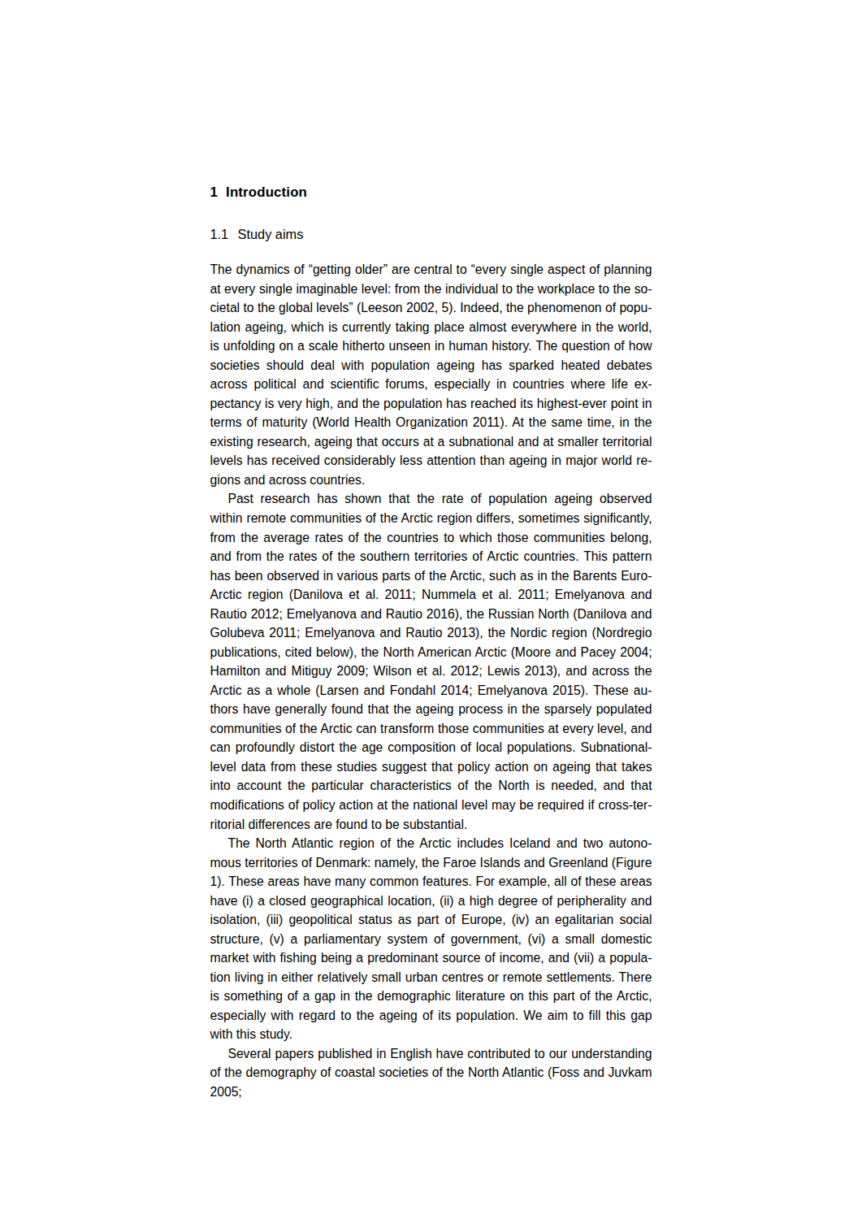1 Introduction
1.1 Study aims
The dynamics of “getting older” are central to “every single aspect of planning at every single imaginable level: from the individual to the workplace to the societal to the global levels” (Leeson 2002, 5). Indeed, the phenomenon of population ageing, which is currently taking place almost everywhere in the world, is unfolding on a scale hitherto unseen in human history. The question of how societies should deal with population ageing has sparked heated debates across political and scientific forums, especially in countries where life expectancy is very high, and the population has reached its highest-ever point in terms of maturity (World Health Organization 2011). At the same time, in the existing research, ageing that occurs at a subnational and at smaller territorial levels has received considerably less attention than ageing in major world regions and across countries.
Past research has shown that the rate of population ageing observed within remote communities of the Arctic region differs, sometimes significantly, from the average rates of the countries to which those communities belong, and from the rates of the southern territories of Arctic countries. This pattern has been observed in various parts of the Arctic, such as in the Barents Euro-Arctic region (Danilova et al. 2011; Nummela et al. 2011; Emelyanova and Rautio 2012; Emelyanova and Rautio 2016), the Russian North (Danilova and Golubeva 2011; Emelyanova and Rautio 2013), the Nordic region (Nordregio publications, cited below), the North American Arctic (Moore and Pacey 2004; Hamilton and Mitiguy 2009; Wilson et al. 2012; Lewis 2013), and across the Arctic as a whole (Larsen and Fondahl 2014; Emelyanova 2015). These authors have generally found that the ageing process in the sparsely populated communities of the Arctic can transform those communities at every level, and can profoundly distort the age composition of local populations. Subnational-level data from these studies suggest that policy action on ageing that takes into account the particular characteristics of the North is needed, and that modifications of policy action at the national level may be required if cross-territorial differences are found to be substantial.
The North Atlantic region of the Arctic includes Iceland and two autonomous territories of Denmark: namely, the Faroe Islands and Greenland (Figure 1). These areas have many common features. For example, all of these areas have (i) a closed geographical location, (ii) a high degree of peripherality and isolation, (iii) geopolitical status as part of Europe, (iv) an egalitarian social structure, (v) a parliamentary system of government, (vi) a small domestic market with fishing being a predominant source of income, and (vii) a population living in either relatively small urban centres or remote settlements. There is something of a gap in the demographic literature on this part of the Arctic, especially with regard to the ageing of its population. We aim to fill this gap with this study.
Several papers published in English have contributed to our understanding of the demography of coastal societies of the North Atlantic (Foss and Juvkam 2005;